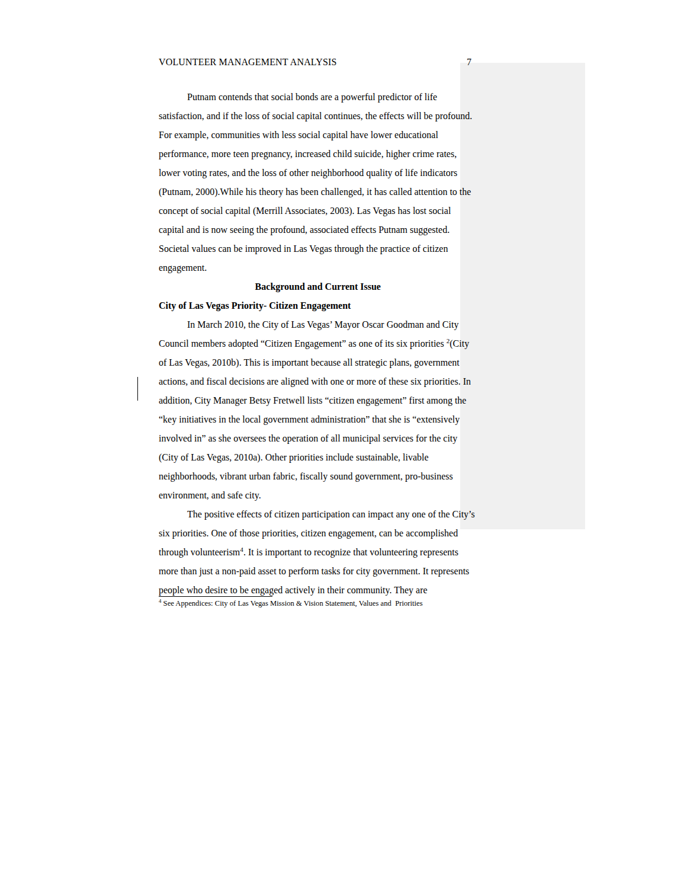VOLUNTEER MANAGEMENT ANALYSIS 7
Putnam contends that social bonds are a powerful predictor of life satisfaction, and if the loss of social capital continues, the effects will be profound. For example, communities with less social capital have lower educational performance, more teen pregnancy, increased child suicide, higher crime rates, lower voting rates, and the loss of other neighborhood quality of life indicators (Putnam, 2000).While his theory has been challenged, it has called attention to the concept of social capital (Merrill Associates, 2003). Las Vegas has lost social capital and is now seeing the profound, associated effects Putnam suggested. Societal values can be improved in Las Vegas through the practice of citizen engagement.
Background and Current Issue
City of Las Vegas Priority- Citizen Engagement
In March 2010, the City of Las Vegas’ Mayor Oscar Goodman and City Council members adopted “Citizen Engagement” as one of its six priorities 2(City of Las Vegas, 2010b). This is important because all strategic plans, government actions, and fiscal decisions are aligned with one or more of these six priorities. In addition, City Manager Betsy Fretwell lists “citizen engagement” first among the “key initiatives in the local government administration” that she is “extensively involved in” as she oversees the operation of all municipal services for the city (City of Las Vegas, 2010a). Other priorities include sustainable, livable neighborhoods, vibrant urban fabric, fiscally sound government, pro-business environment, and safe city.
The positive effects of citizen participation can impact any one of the City’s six priorities. One of those priorities, citizen engagement, can be accomplished through volunteerism4. It is important to recognize that volunteering represents more than just a non-paid asset to perform tasks for city government. It represents people who desire to be engaged actively in their community. They are
4 See Appendices: City of Las Vegas Mission & Vision Statement, Values and Priorities